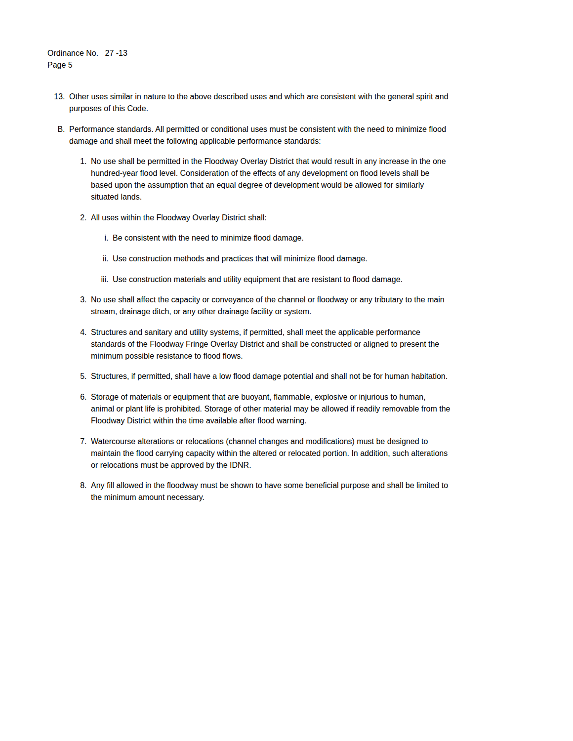Ordinance No. 27 -13
Page 5
Other uses similar in nature to the above described uses and which are consistent with the general spirit and purposes of this Code.
Performance standards. All permitted or conditional uses must be consistent with the need to minimize flood damage and shall meet the following applicable performance standards:
No use shall be permitted in the Floodway Overlay District that would result in any increase in the one hundred-year flood level. Consideration of the effects of any development on flood levels shall be based upon the assumption that an equal degree of development would be allowed for similarly situated lands.
All uses within the Floodway Overlay District shall:
Be consistent with the need to minimize flood damage.
Use construction methods and practices that will minimize flood damage.
Use construction materials and utility equipment that are resistant to flood damage.
No use shall affect the capacity or conveyance of the channel or floodway or any tributary to the main stream, drainage ditch, or any other drainage facility or system.
Structures and sanitary and utility systems, if permitted, shall meet the applicable performance standards of the Floodway Fringe Overlay District and shall be constructed or aligned to present the minimum possible resistance to flood flows.
Structures, if permitted, shall have a low flood damage potential and shall not be for human habitation.
Storage of materials or equipment that are buoyant, flammable, explosive or injurious to human, animal or plant life is prohibited. Storage of other material may be allowed if readily removable from the Floodway District within the time available after flood warning.
Watercourse alterations or relocations (channel changes and modifications) must be designed to maintain the flood carrying capacity within the altered or relocated portion. In addition, such alterations or relocations must be approved by the IDNR.
Any fill allowed in the floodway must be shown to have some beneficial purpose and shall be limited to the minimum amount necessary.